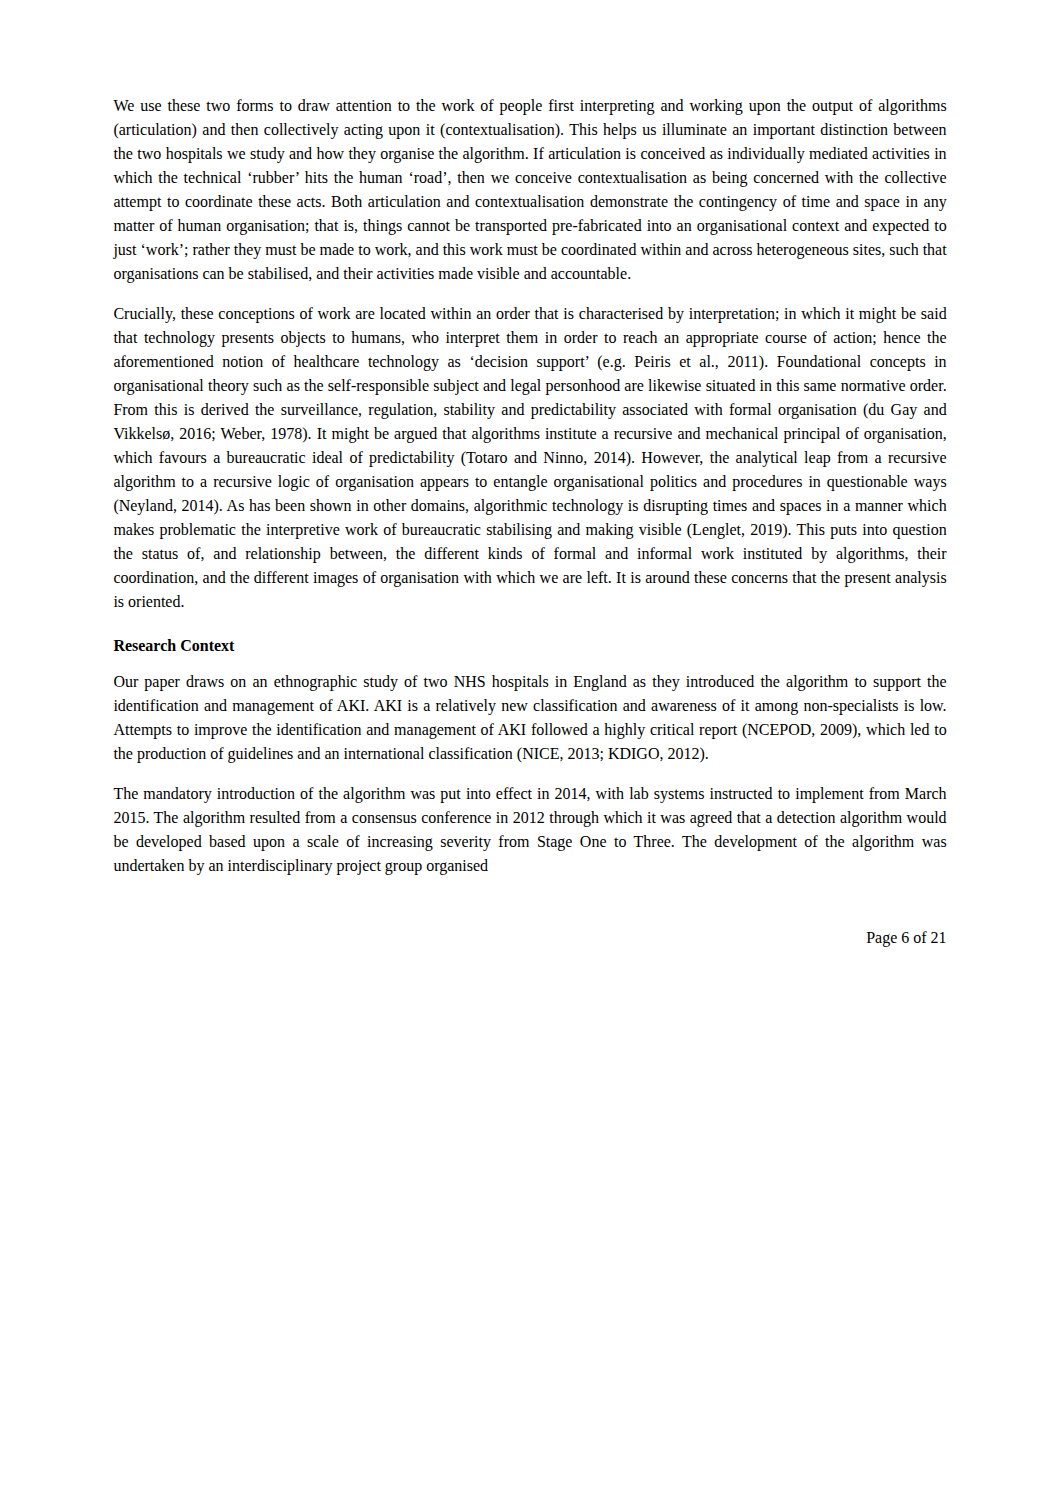We use these two forms to draw attention to the work of people first interpreting and working upon the output of algorithms (articulation) and then collectively acting upon it (contextualisation). This helps us illuminate an important distinction between the two hospitals we study and how they organise the algorithm. If articulation is conceived as individually mediated activities in which the technical ‘rubber’ hits the human ‘road’, then we conceive contextualisation as being concerned with the collective attempt to coordinate these acts. Both articulation and contextualisation demonstrate the contingency of time and space in any matter of human organisation; that is, things cannot be transported pre-fabricated into an organisational context and expected to just ‘work’; rather they must be made to work, and this work must be coordinated within and across heterogeneous sites, such that organisations can be stabilised, and their activities made visible and accountable.
Crucially, these conceptions of work are located within an order that is characterised by interpretation; in which it might be said that technology presents objects to humans, who interpret them in order to reach an appropriate course of action; hence the aforementioned notion of healthcare technology as ‘decision support’ (e.g. Peiris et al., 2011). Foundational concepts in organisational theory such as the self-responsible subject and legal personhood are likewise situated in this same normative order. From this is derived the surveillance, regulation, stability and predictability associated with formal organisation (du Gay and Vikkelsø, 2016; Weber, 1978). It might be argued that algorithms institute a recursive and mechanical principal of organisation, which favours a bureaucratic ideal of predictability (Totaro and Ninno, 2014). However, the analytical leap from a recursive algorithm to a recursive logic of organisation appears to entangle organisational politics and procedures in questionable ways (Neyland, 2014). As has been shown in other domains, algorithmic technology is disrupting times and spaces in a manner which makes problematic the interpretive work of bureaucratic stabilising and making visible (Lenglet, 2019). This puts into question the status of, and relationship between, the different kinds of formal and informal work instituted by algorithms, their coordination, and the different images of organisation with which we are left. It is around these concerns that the present analysis is oriented.
Research Context
Our paper draws on an ethnographic study of two NHS hospitals in England as they introduced the algorithm to support the identification and management of AKI. AKI is a relatively new classification and awareness of it among non-specialists is low. Attempts to improve the identification and management of AKI followed a highly critical report (NCEPOD, 2009), which led to the production of guidelines and an international classification (NICE, 2013; KDIGO, 2012).
The mandatory introduction of the algorithm was put into effect in 2014, with lab systems instructed to implement from March 2015. The algorithm resulted from a consensus conference in 2012 through which it was agreed that a detection algorithm would be developed based upon a scale of increasing severity from Stage One to Three. The development of the algorithm was undertaken by an interdisciplinary project group organised
Page 6 of 21